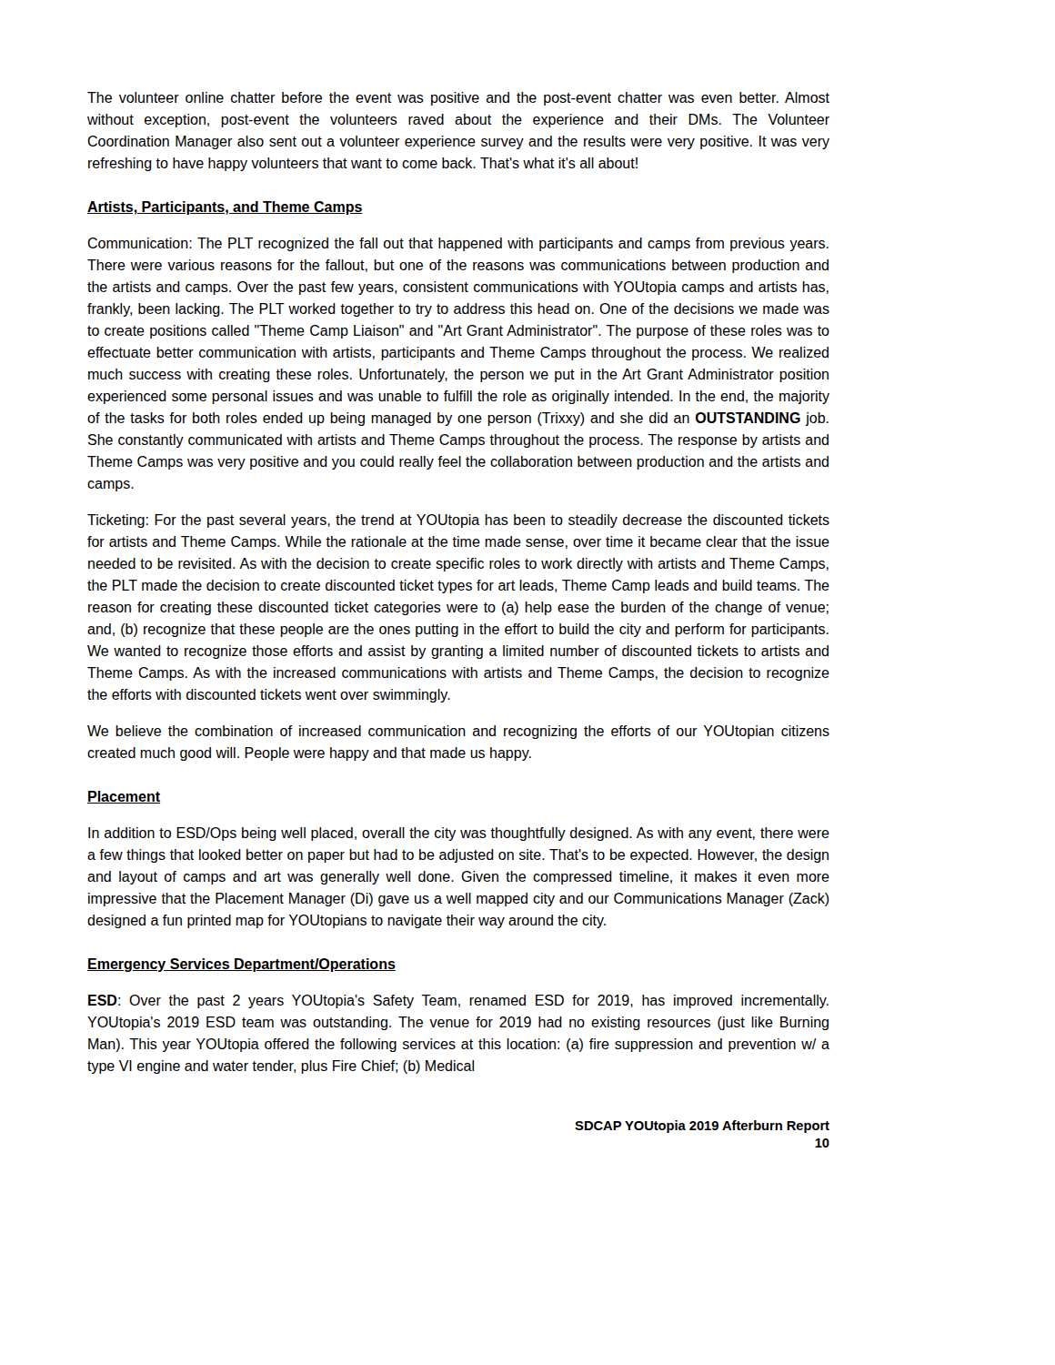The volunteer online chatter before the event was positive and the post-event chatter was even better. Almost without exception, post-event the volunteers raved about the experience and their DMs. The Volunteer Coordination Manager also sent out a volunteer experience survey and the results were very positive. It was very refreshing to have happy volunteers that want to come back. That's what it's all about!
Artists, Participants, and Theme Camps
Communication: The PLT recognized the fall out that happened with participants and camps from previous years. There were various reasons for the fallout, but one of the reasons was communications between production and the artists and camps. Over the past few years, consistent communications with YOUtopia camps and artists has, frankly, been lacking. The PLT worked together to try to address this head on. One of the decisions we made was to create positions called "Theme Camp Liaison" and "Art Grant Administrator". The purpose of these roles was to effectuate better communication with artists, participants and Theme Camps throughout the process. We realized much success with creating these roles. Unfortunately, the person we put in the Art Grant Administrator position experienced some personal issues and was unable to fulfill the role as originally intended. In the end, the majority of the tasks for both roles ended up being managed by one person (Trixxy) and she did an OUTSTANDING job. She constantly communicated with artists and Theme Camps throughout the process. The response by artists and Theme Camps was very positive and you could really feel the collaboration between production and the artists and camps.
Ticketing: For the past several years, the trend at YOUtopia has been to steadily decrease the discounted tickets for artists and Theme Camps. While the rationale at the time made sense, over time it became clear that the issue needed to be revisited. As with the decision to create specific roles to work directly with artists and Theme Camps, the PLT made the decision to create discounted ticket types for art leads, Theme Camp leads and build teams. The reason for creating these discounted ticket categories were to (a) help ease the burden of the change of venue; and, (b) recognize that these people are the ones putting in the effort to build the city and perform for participants. We wanted to recognize those efforts and assist by granting a limited number of discounted tickets to artists and Theme Camps. As with the increased communications with artists and Theme Camps, the decision to recognize the efforts with discounted tickets went over swimmingly.
We believe the combination of increased communication and recognizing the efforts of our YOUtopian citizens created much good will. People were happy and that made us happy.
Placement
In addition to ESD/Ops being well placed, overall the city was thoughtfully designed. As with any event, there were a few things that looked better on paper but had to be adjusted on site. That's to be expected. However, the design and layout of camps and art was generally well done. Given the compressed timeline, it makes it even more impressive that the Placement Manager (Di) gave us a well mapped city and our Communications Manager (Zack) designed a fun printed map for YOUtopians to navigate their way around the city.
Emergency Services Department/Operations
ESD: Over the past 2 years YOUtopia's Safety Team, renamed ESD for 2019, has improved incrementally. YOUtopia's 2019 ESD team was outstanding. The venue for 2019 had no existing resources (just like Burning Man). This year YOUtopia offered the following services at this location: (a) fire suppression and prevention w/ a type VI engine and water tender, plus Fire Chief; (b) Medical
SDCAP YOUtopia 2019 Afterburn Report
10